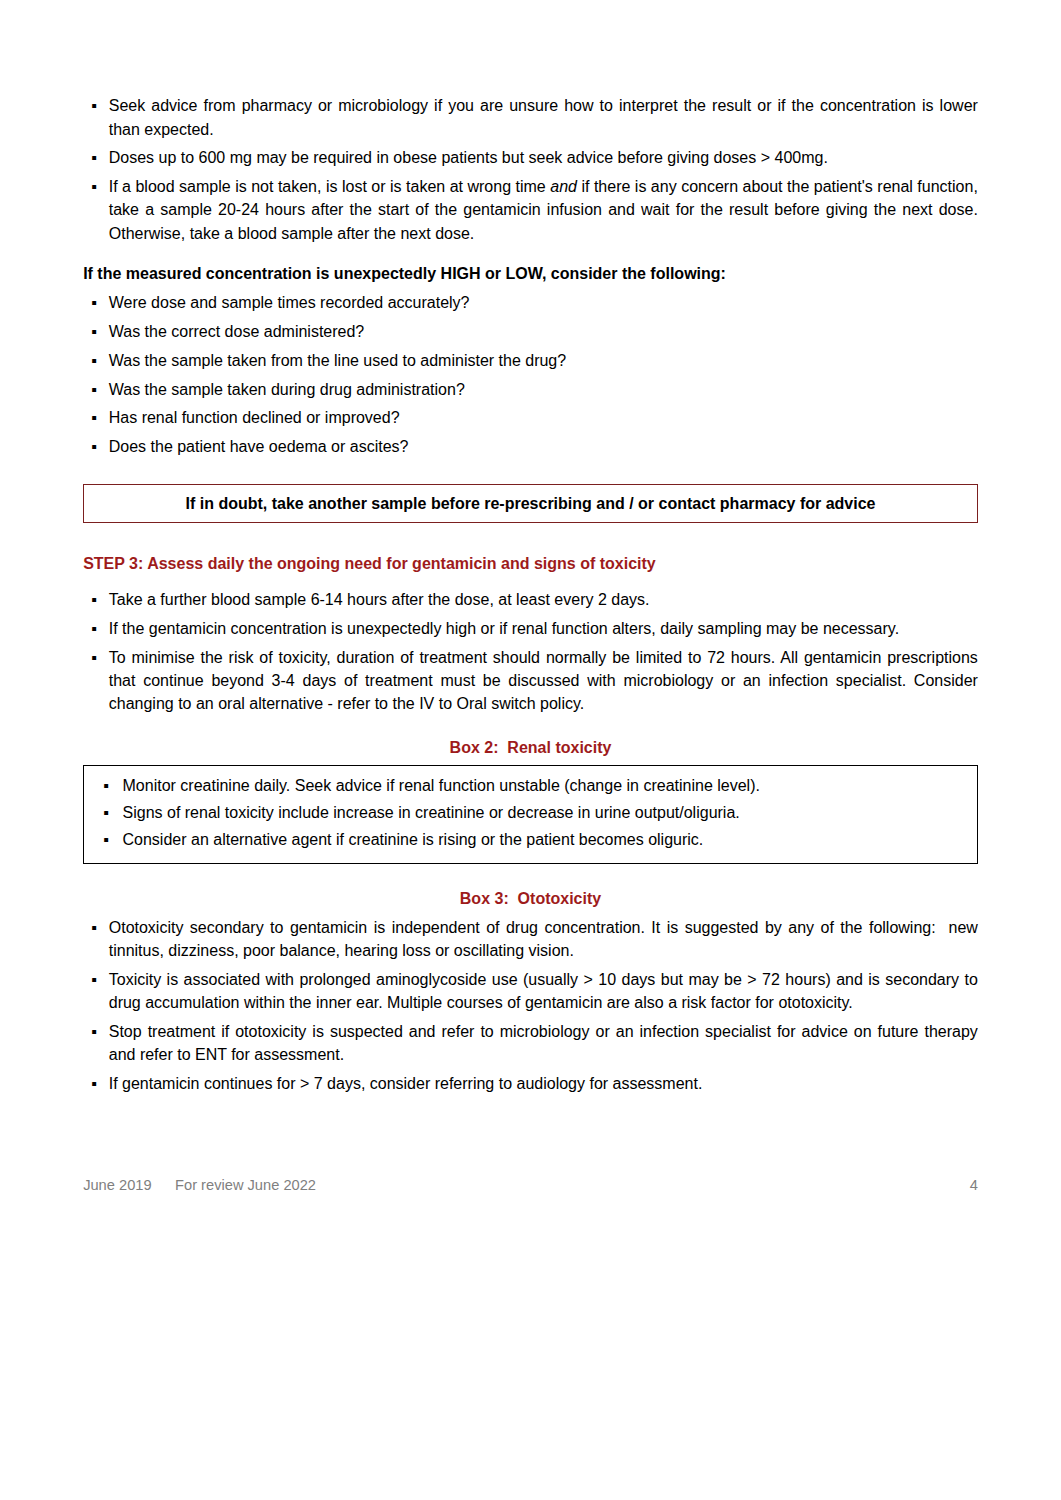Seek advice from pharmacy or microbiology if you are unsure how to interpret the result or if the concentration is lower than expected.
Doses up to 600 mg may be required in obese patients but seek advice before giving doses > 400mg.
If a blood sample is not taken, is lost or is taken at wrong time and if there is any concern about the patient's renal function, take a sample 20-24 hours after the start of the gentamicin infusion and wait for the result before giving the next dose. Otherwise, take a blood sample after the next dose.
If the measured concentration is unexpectedly HIGH or LOW, consider the following:
Were dose and sample times recorded accurately?
Was the correct dose administered?
Was the sample taken from the line used to administer the drug?
Was the sample taken during drug administration?
Has renal function declined or improved?
Does the patient have oedema or ascites?
If in doubt, take another sample before re-prescribing and / or contact pharmacy for advice
STEP 3: Assess daily the ongoing need for gentamicin and signs of toxicity
Take a further blood sample 6-14 hours after the dose, at least every 2 days.
If the gentamicin concentration is unexpectedly high or if renal function alters, daily sampling may be necessary.
To minimise the risk of toxicity, duration of treatment should normally be limited to 72 hours. All gentamicin prescriptions that continue beyond 3-4 days of treatment must be discussed with microbiology or an infection specialist. Consider changing to an oral alternative - refer to the IV to Oral switch policy.
Box 2: Renal toxicity
Monitor creatinine daily. Seek advice if renal function unstable (change in creatinine level).
Signs of renal toxicity include increase in creatinine or decrease in urine output/oliguria.
Consider an alternative agent if creatinine is rising or the patient becomes oliguric.
Box 3: Ototoxicity
Ototoxicity secondary to gentamicin is independent of drug concentration. It is suggested by any of the following: new tinnitus, dizziness, poor balance, hearing loss or oscillating vision.
Toxicity is associated with prolonged aminoglycoside use (usually > 10 days but may be > 72 hours) and is secondary to drug accumulation within the inner ear. Multiple courses of gentamicin are also a risk factor for ototoxicity.
Stop treatment if ototoxicity is suspected and refer to microbiology or an infection specialist for advice on future therapy and refer to ENT for assessment.
If gentamicin continues for > 7 days, consider referring to audiology for assessment.
June 2019 For review June 2022
4